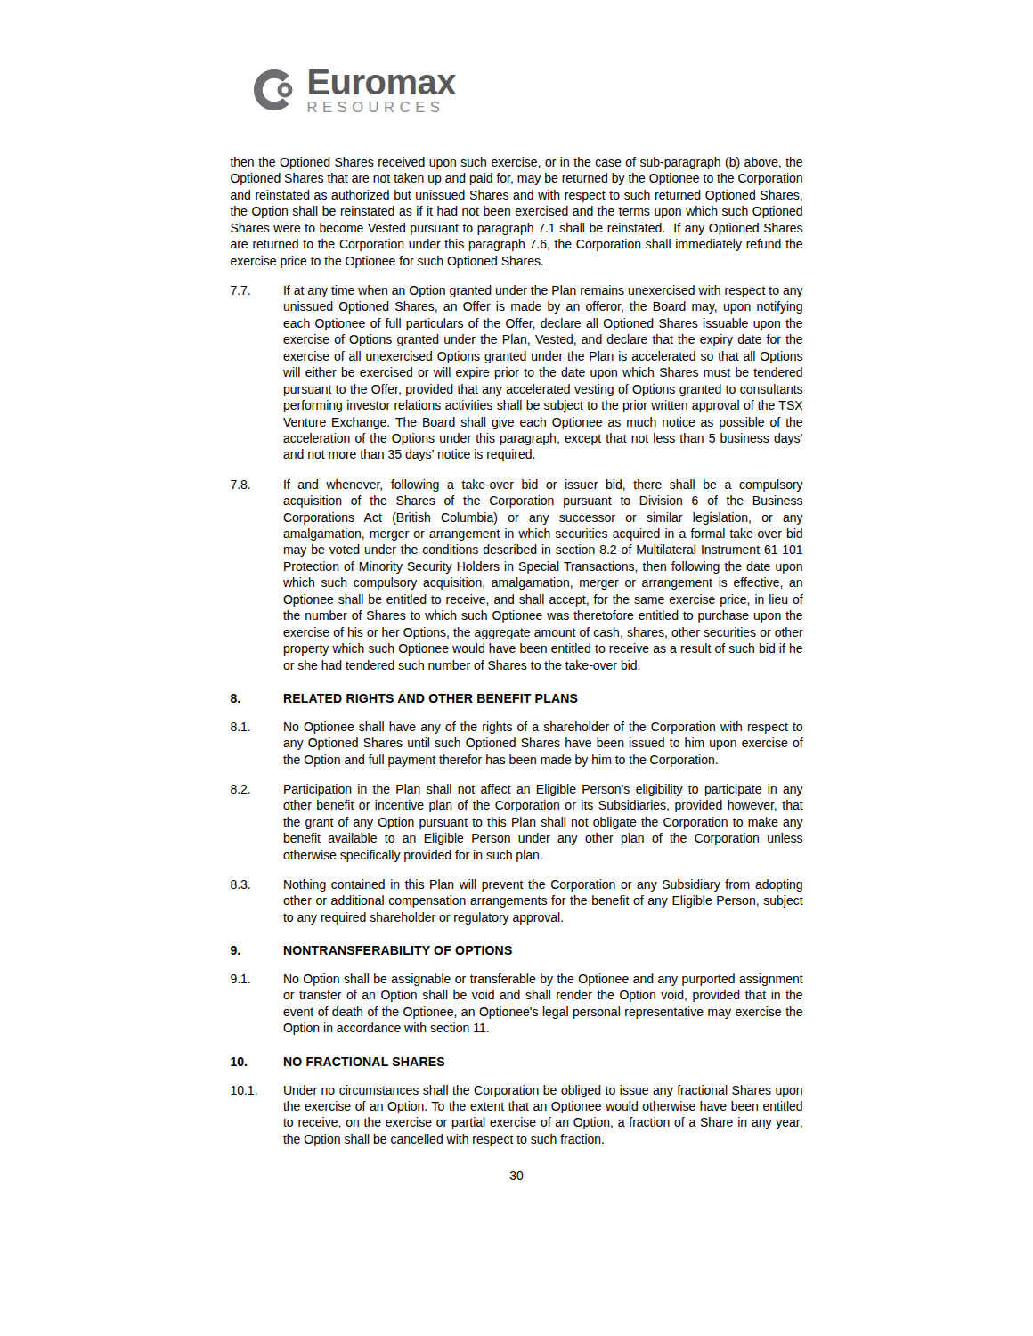Euromax
RESOURCES
then the Optioned Shares received upon such exercise, or in the case of sub-paragraph (b) above, the Optioned Shares that are not taken up and paid for, may be returned by the Optionee to the Corporation and reinstated as authorized but unissued Shares and with respect to such returned Optioned Shares, the Option shall be reinstated as if it had not been exercised and the terms upon which such Optioned Shares were to become Vested pursuant to paragraph 7.1 shall be reinstated. If any Optioned Shares are returned to the Corporation under this paragraph 7.6, the Corporation shall immediately refund the exercise price to the Optionee for such Optioned Shares.
7.7.
If at any time when an Option granted under the Plan remains unexercised with respect to any unissued Optioned Shares, an Offer is made by an offeror, the Board may, upon notifying each Optionee of full particulars of the Offer, declare all Optioned Shares issuable upon the exercise of Options granted under the Plan, Vested, and declare that the expiry date for the exercise of all unexercised Options granted under the Plan is accelerated so that all Options will either be exercised or will expire prior to the date upon which Shares must be tendered pursuant to the Offer, provided that any accelerated vesting of Options granted to consultants performing investor relations activities shall be subject to the prior written approval of the TSX Venture Exchange. The Board shall give each Optionee as much notice as possible of the acceleration of the Options under this paragraph, except that not less than 5 business days’ and not more than 35 days’ notice is required.
7.8.
If and whenever, following a take-over bid or issuer bid, there shall be a compulsory acquisition of the Shares of the Corporation pursuant to Division 6 of the Business Corporations Act (British Columbia) or any successor or similar legislation, or any amalgamation, merger or arrangement in which securities acquired in a formal take-over bid may be voted under the conditions described in section 8.2 of Multilateral Instrument 61-101 Protection of Minority Security Holders in Special Transactions, then following the date upon which such compulsory acquisition, amalgamation, merger or arrangement is effective, an Optionee shall be entitled to receive, and shall accept, for the same exercise price, in lieu of the number of Shares to which such Optionee was theretofore entitled to purchase upon the exercise of his or her Options, the aggregate amount of cash, shares, other securities or other property which such Optionee would have been entitled to receive as a result of such bid if he or she had tendered such number of Shares to the take-over bid.
8.
RELATED RIGHTS AND OTHER BENEFIT PLANS
8.1.
No Optionee shall have any of the rights of a shareholder of the Corporation with respect to any Optioned Shares until such Optioned Shares have been issued to him upon exercise of the Option and full payment therefor has been made by him to the Corporation.
8.2.
Participation in the Plan shall not affect an Eligible Person's eligibility to participate in any other benefit or incentive plan of the Corporation or its Subsidiaries, provided however, that the grant of any Option pursuant to this Plan shall not obligate the Corporation to make any benefit available to an Eligible Person under any other plan of the Corporation unless otherwise specifically provided for in such plan.
8.3.
Nothing contained in this Plan will prevent the Corporation or any Subsidiary from adopting other or additional compensation arrangements for the benefit of any Eligible Person, subject to any required shareholder or regulatory approval.
9.
NONTRANSFERABILITY OF OPTIONS
9.1.
No Option shall be assignable or transferable by the Optionee and any purported assignment or transfer of an Option shall be void and shall render the Option void, provided that in the event of death of the Optionee, an Optionee's legal personal representative may exercise the Option in accordance with section 11.
10.
NO FRACTIONAL SHARES
10.1.
Under no circumstances shall the Corporation be obliged to issue any fractional Shares upon the exercise of an Option. To the extent that an Optionee would otherwise have been entitled to receive, on the exercise or partial exercise of an Option, a fraction of a Share in any year, the Option shall be cancelled with respect to such fraction.
30